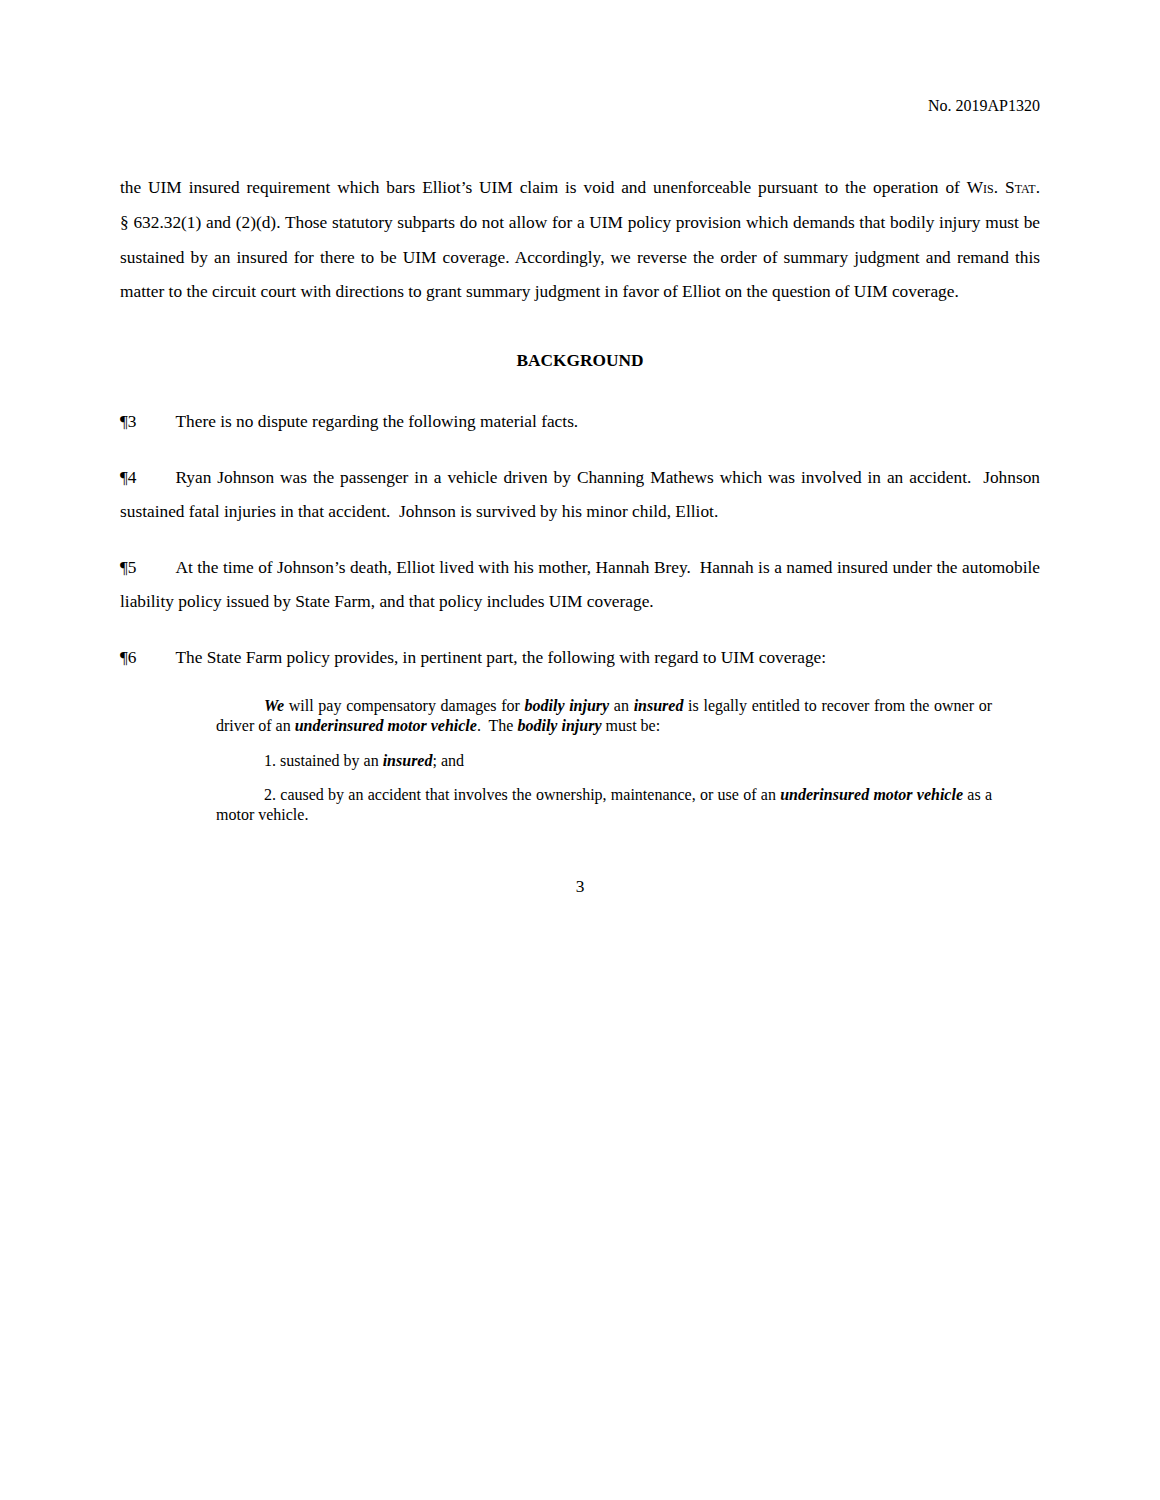No. 2019AP1320
the UIM insured requirement which bars Elliot’s UIM claim is void and unenforceable pursuant to the operation of Wis. Stat. § 632.32(1) and (2)(d). Those statutory subparts do not allow for a UIM policy provision which demands that bodily injury must be sustained by an insured for there to be UIM coverage. Accordingly, we reverse the order of summary judgment and remand this matter to the circuit court with directions to grant summary judgment in favor of Elliot on the question of UIM coverage.
BACKGROUND
¶3 There is no dispute regarding the following material facts.
¶4 Ryan Johnson was the passenger in a vehicle driven by Channing Mathews which was involved in an accident. Johnson sustained fatal injuries in that accident. Johnson is survived by his minor child, Elliot.
¶5 At the time of Johnson’s death, Elliot lived with his mother, Hannah Brey. Hannah is a named insured under the automobile liability policy issued by State Farm, and that policy includes UIM coverage.
¶6 The State Farm policy provides, in pertinent part, the following with regard to UIM coverage:
We will pay compensatory damages for bodily injury an insured is legally entitled to recover from the owner or driver of an underinsured motor vehicle. The bodily injury must be:
1. sustained by an insured; and
2. caused by an accident that involves the ownership, maintenance, or use of an underinsured motor vehicle as a motor vehicle.
3